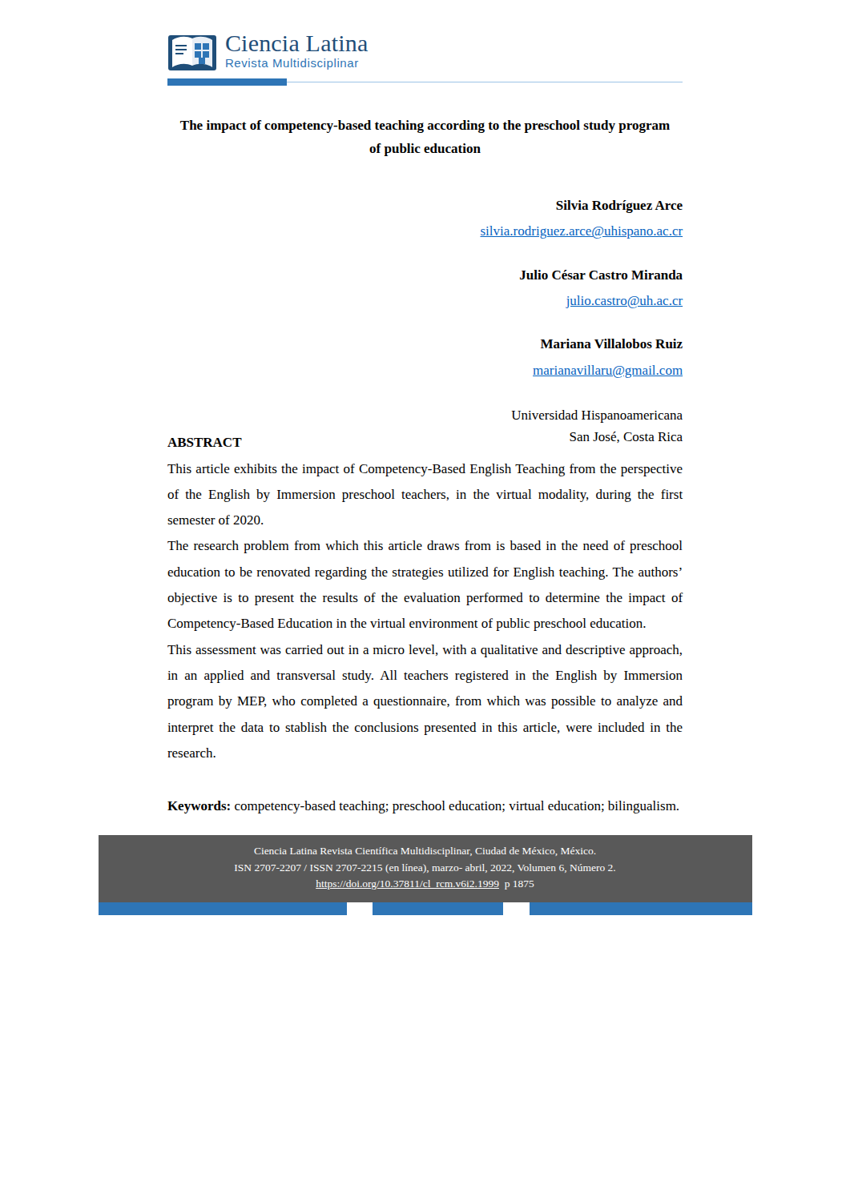Ciencia Latina
Revista Multidisciplinar
The impact of competency-based teaching according to the preschool study program of public education
Silvia Rodríguez Arce
silvia.rodriguez.arce@uhispano.ac.cr
Julio César Castro Miranda
julio.castro@uh.ac.cr
Mariana Villalobos Ruiz
marianavillaru@gmail.com
Universidad Hispanoamericana
San José, Costa Rica
ABSTRACT
This article exhibits the impact of Competency-Based English Teaching from the perspective of the English by Immersion preschool teachers, in the virtual modality, during the first semester of 2020.
The research problem from which this article draws from is based in the need of preschool education to be renovated regarding the strategies utilized for English teaching. The authors’ objective is to present the results of the evaluation performed to determine the impact of Competency-Based Education in the virtual environment of public preschool education.
This assessment was carried out in a micro level, with a qualitative and descriptive approach, in an applied and transversal study. All teachers registered in the English by Immersion program by MEP, who completed a questionnaire, from which was possible to analyze and interpret the data to stablish the conclusions presented in this article, were included in the research.
Keywords: competency-based teaching; preschool education; virtual education; bilingualism.
Ciencia Latina Revista Científica Multidisciplinar, Ciudad de México, México.
ISN 2707-2207 / ISSN 2707-2215 (en línea), marzo- abril, 2022, Volumen 6, Número 2.
https://doi.org/10.37811/cl_rcm.v6i2.1999 p 1875